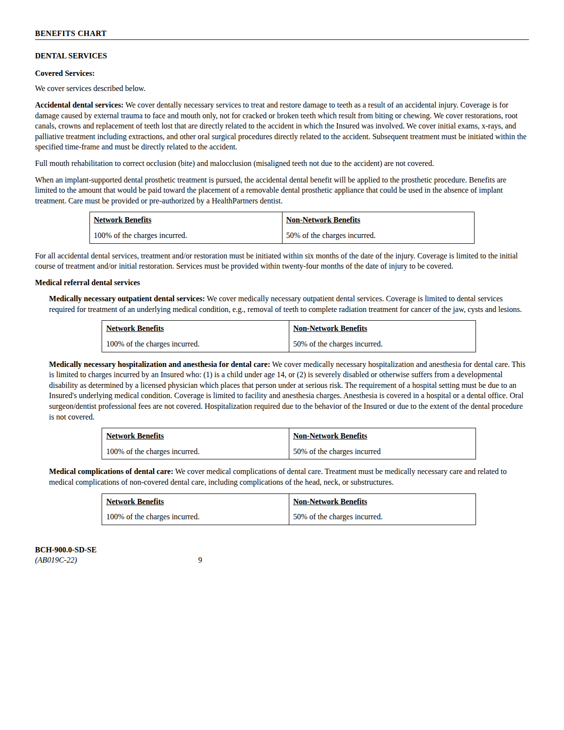BENEFITS CHART
DENTAL SERVICES
Covered Services:
We cover services described below.
Accidental dental services: We cover dentally necessary services to treat and restore damage to teeth as a result of an accidental injury. Coverage is for damage caused by external trauma to face and mouth only, not for cracked or broken teeth which result from biting or chewing. We cover restorations, root canals, crowns and replacement of teeth lost that are directly related to the accident in which the Insured was involved. We cover initial exams, x-rays, and palliative treatment including extractions, and other oral surgical procedures directly related to the accident. Subsequent treatment must be initiated within the specified time-frame and must be directly related to the accident.
Full mouth rehabilitation to correct occlusion (bite) and malocclusion (misaligned teeth not due to the accident) are not covered.
When an implant-supported dental prosthetic treatment is pursued, the accidental dental benefit will be applied to the prosthetic procedure. Benefits are limited to the amount that would be paid toward the placement of a removable dental prosthetic appliance that could be used in the absence of implant treatment. Care must be provided or pre-authorized by a HealthPartners dentist.
| Network Benefits | Non-Network Benefits |
| 100% of the charges incurred. | 50% of the charges incurred. |
For all accidental dental services, treatment and/or restoration must be initiated within six months of the date of the injury. Coverage is limited to the initial course of treatment and/or initial restoration. Services must be provided within twenty-four months of the date of injury to be covered.
Medical referral dental services
Medically necessary outpatient dental services: We cover medically necessary outpatient dental services. Coverage is limited to dental services required for treatment of an underlying medical condition, e.g., removal of teeth to complete radiation treatment for cancer of the jaw, cysts and lesions.
| Network Benefits | Non-Network Benefits |
| 100% of the charges incurred. | 50% of the charges incurred. |
Medically necessary hospitalization and anesthesia for dental care: We cover medically necessary hospitalization and anesthesia for dental care. This is limited to charges incurred by an Insured who: (1) is a child under age 14, or (2) is severely disabled or otherwise suffers from a developmental disability as determined by a licensed physician which places that person under at serious risk. The requirement of a hospital setting must be due to an Insured's underlying medical condition. Coverage is limited to facility and anesthesia charges. Anesthesia is covered in a hospital or a dental office. Oral surgeon/dentist professional fees are not covered. Hospitalization required due to the behavior of the Insured or due to the extent of the dental procedure is not covered.
| Network Benefits | Non-Network Benefits |
| 100% of the charges incurred. | 50% of the charges incurred |
Medical complications of dental care: We cover medical complications of dental care. Treatment must be medically necessary care and related to medical complications of non-covered dental care, including complications of the head, neck, or substructures.
| Network Benefits | Non-Network Benefits |
| 100% of the charges incurred. | 50% of the charges incurred. |
BCH-900.0-SD-SE
(AB019C-22) 9